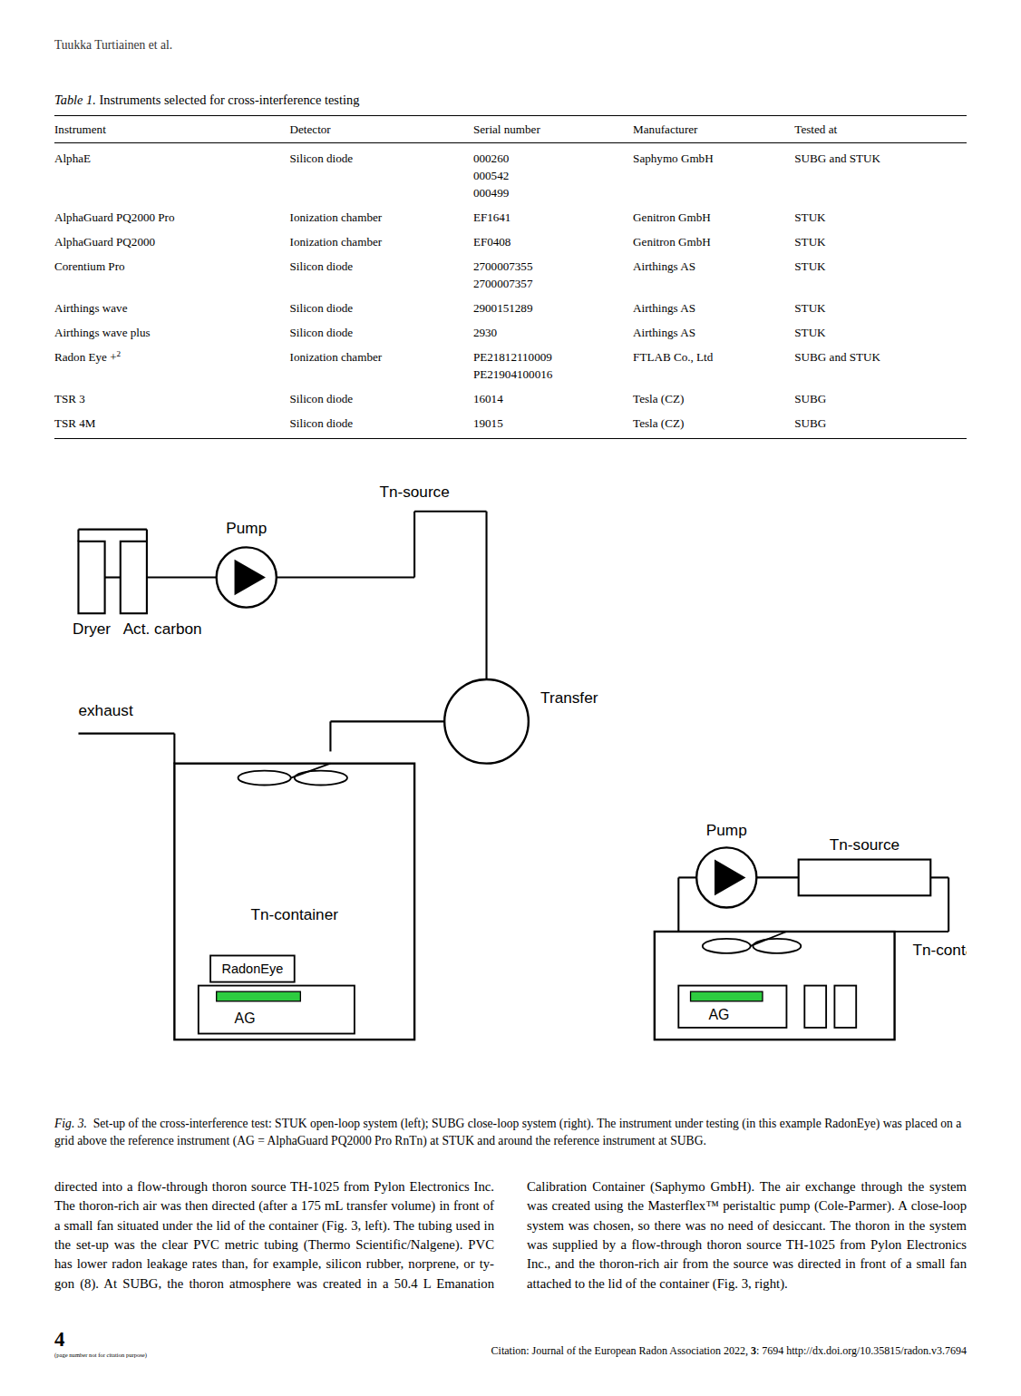Tuukka Turtiainen et al.
Table 1. Instruments selected for cross-interference testing
| Instrument | Detector | Serial number | Manufacturer | Tested at |
| --- | --- | --- | --- | --- |
| AlphaE | Silicon diode | 000260 000542 000499 | Saphymo GmbH | SUBG and STUK |
| AlphaGuard PQ2000 Pro | Ionization chamber | EF1641 | Genitron GmbH | STUK |
| AlphaGuard PQ2000 | Ionization chamber | EF0408 | Genitron GmbH | STUK |
| Corentium Pro | Silicon diode | 2700007355 2700007357 | Airthings AS | STUK |
| Airthings wave | Silicon diode | 2900151289 | Airthings AS | STUK |
| Airthings wave plus | Silicon diode | 2930 | Airthings AS | STUK |
| Radon Eye + 2 | Ionization chamber | PE21812110009 PE21904100016 | FTLAB Co., Ltd | SUBG and STUK |
| TSR 3 | Silicon diode | 16014 | Tesla (CZ) | SUBG |
| TSR 4M | Silicon diode | 19015 | Tesla (CZ) | SUBG |
Tn-source Pump Dryer Act. carbon Transfer exhaust Tn-container RadonEye AG Pump Tn-source Tn-container AG
Fig. 3. Set-up of the cross-interference test: STUK open-loop system (left); SUBG close-loop system (right). The instrument under testing (in this example RadonEye) was placed on a grid above the reference instrument (AG = AlphaGuard PQ2000 Pro RnTn) at STUK and around the reference instrument at SUBG.
directed into a flow-through thoron source TH-1025 from Pylon Electronics Inc. The thoron-rich air was then directed (after a 175 mL transfer volume) in front of a small fan situated under the lid of the container (Fig. 3, left). The tubing used in the set-up was the clear PVC metric tubing (Thermo Scientific/Nalgene). PVC has lower radon leakage rates than, for example, silicon rubber, norprene, or tygon (8). At SUBG, the thoron atmosphere was created in a 50.4 L Emanation Calibration Container (Saphymo GmbH). The air exchange through the system was created using the Masterflex™ peristaltic pump (Cole-Parmer). A close-loop system was chosen, so there was no need of desiccant. The thoron in the system was supplied by a flow-through thoron source TH-1025 from Pylon Electronics Inc., and the thoron-rich air from the source was directed in front of a small fan attached to the lid of the container (Fig. 3, right).
4 (page number not for citation purpose)
Citation: Journal of the European Radon Association 2022, 3: 7694 http://dx.doi.org/10.35815/radon.v3.7694